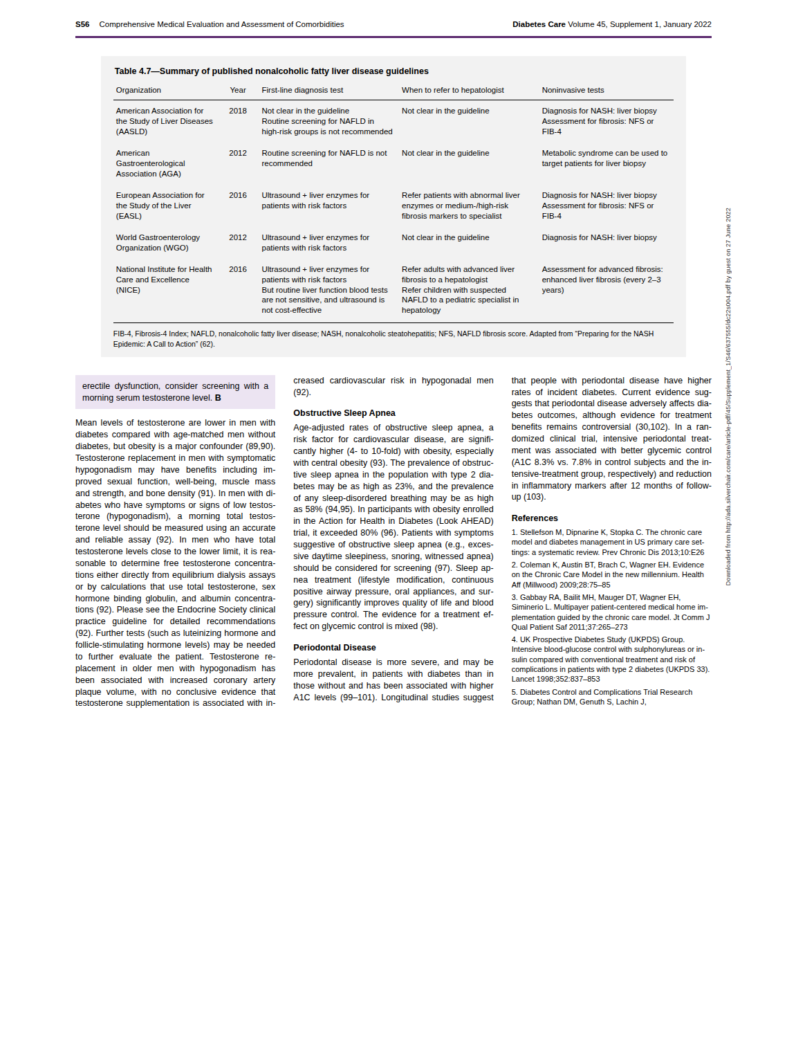S56 Comprehensive Medical Evaluation and Assessment of Comorbidities
Diabetes Care Volume 45, Supplement 1, January 2022
Downloaded from http://ada.silverchair.com/care/article-pdf/45/Supplement_1/S46/637555/dc22s004.pdf by guest on 27 June 2022
Table 4.7—Summary of published nonalcoholic fatty liver disease guidelines
| Organization | Year | First-line diagnosis test | When to refer to hepatologist | Noninvasive tests |
| --- | --- | --- | --- | --- |
| American Association for the Study of Liver Diseases (AASLD) | 2018 | Not clear in the guideline Routine screening for NAFLD in high-risk groups is not recommended | Not clear in the guideline | Diagnosis for NASH: liver biopsy Assessment for fibrosis: NFS or FIB-4 |
| American Gastroenterological Association (AGA) | 2012 | Routine screening for NAFLD is not recommended | Not clear in the guideline | Metabolic syndrome can be used to target patients for liver biopsy |
| European Association for the Study of the Liver (EASL) | 2016 | Ultrasound + liver enzymes for patients with risk factors | Refer patients with abnormal liver enzymes or medium-/high-risk fibrosis markers to specialist | Diagnosis for NASH: liver biopsy Assessment for fibrosis: NFS or FIB-4 |
| World Gastroenterology Organization (WGO) | 2012 | Ultrasound + liver enzymes for patients with risk factors | Not clear in the guideline | Diagnosis for NASH: liver biopsy |
| National Institute for Health Care and Excellence (NICE) | 2016 | Ultrasound + liver enzymes for patients with risk factors But routine liver function blood tests are not sensitive, and ultrasound is not cost-effective | Refer adults with advanced liver fibrosis to a hepatologist Refer children with suspected NAFLD to a pediatric specialist in hepatology | Assessment for advanced fibrosis: enhanced liver fibrosis (every 2–3 years) |
FIB-4, Fibrosis-4 Index; NAFLD, nonalcoholic fatty liver disease; NASH, nonalcoholic steatohepatitis; NFS, NAFLD fibrosis score. Adapted from “Preparing for the NASH Epidemic: A Call to Action” (62).
erectile dysfunction, consider screening with a morning serum testosterone level. B
Mean levels of testosterone are lower in men with diabetes compared with age-matched men without diabetes, but obesity is a major confounder (89,90). Testosterone replacement in men with symptomatic hypogonadism may have benefits including improved sexual function, well-being, muscle mass and strength, and bone density (91). In men with diabetes who have symptoms or signs of low testosterone (hypogonadism), a morning total testosterone level should be measured using an accurate and reliable assay (92). In men who have total testosterone levels close to the lower limit, it is reasonable to determine free testosterone concentrations either directly from equilibrium dialysis assays or by calculations that use total testosterone, sex hormone binding globulin, and albumin concentrations (92). Please see the Endocrine Society clinical practice guideline for detailed recommendations (92). Further tests (such as luteinizing hormone and follicle-stimulating hormone levels) may be needed to further evaluate the patient. Testosterone replacement in older men with hypogonadism has been associated with increased coronary artery plaque volume, with no conclusive evidence that testosterone supplementation is associated with increased cardiovascular risk in hypogonadal men (92).
Obstructive Sleep Apnea
Age-adjusted rates of obstructive sleep apnea, a risk factor for cardiovascular disease, are significantly higher (4- to 10-fold) with obesity, especially with central obesity (93). The prevalence of obstructive sleep apnea in the population with type 2 diabetes may be as high as 23%, and the prevalence of any sleep-disordered breathing may be as high as 58% (94,95). In participants with obesity enrolled in the Action for Health in Diabetes (Look AHEAD) trial, it exceeded 80% (96). Patients with symptoms suggestive of obstructive sleep apnea (e.g., excessive daytime sleepiness, snoring, witnessed apnea) should be considered for screening (97). Sleep apnea treatment (lifestyle modification, continuous positive airway pressure, oral appliances, and surgery) significantly improves quality of life and blood pressure control. The evidence for a treatment effect on glycemic control is mixed (98).
Periodontal Disease
Periodontal disease is more severe, and may be more prevalent, in patients with diabetes than in those without and has been associated with higher A1C levels (99–101). Longitudinal studies suggest that people with periodontal disease have higher rates of incident diabetes. Current evidence suggests that periodontal disease adversely affects diabetes outcomes, although evidence for treatment benefits remains controversial (30,102). In a randomized clinical trial, intensive periodontal treatment was associated with better glycemic control (A1C 8.3% vs. 7.8% in control subjects and the intensive-treatment group, respectively) and reduction in inflammatory markers after 12 months of follow-up (103).
References
1. Stellefson M, Dipnarine K, Stopka C. The chronic care model and diabetes management in US primary care settings: a systematic review. Prev Chronic Dis 2013;10:E26
2. Coleman K, Austin BT, Brach C, Wagner EH. Evidence on the Chronic Care Model in the new millennium. Health Aff (Millwood) 2009;28:75–85
3. Gabbay RA, Bailit MH, Mauger DT, Wagner EH, Siminerio L. Multipayer patient-centered medical home implementation guided by the chronic care model. Jt Comm J Qual Patient Saf 2011;37:265–273
4. UK Prospective Diabetes Study (UKPDS) Group. Intensive blood-glucose control with sulphonylureas or insulin compared with conventional treatment and risk of complications in patients with type 2 diabetes (UKPDS 33). Lancet 1998;352:837–853
5. Diabetes Control and Complications Trial Research Group; Nathan DM, Genuth S, Lachin J,